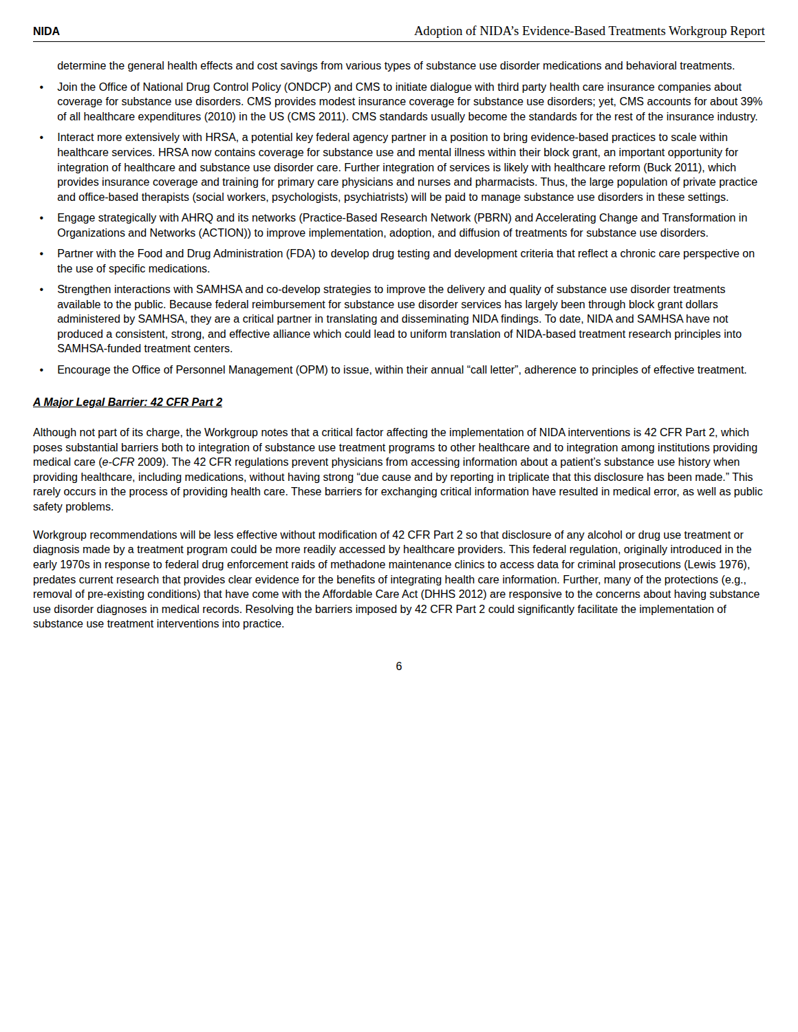NIDA
Adoption of NIDA’s Evidence-Based Treatments Workgroup Report
determine the general health effects and cost savings from various types of substance use disorder medications and behavioral treatments.
Join the Office of National Drug Control Policy (ONDCP) and CMS to initiate dialogue with third party health care insurance companies about coverage for substance use disorders. CMS provides modest insurance coverage for substance use disorders; yet, CMS accounts for about 39% of all healthcare expenditures (2010) in the US (CMS 2011). CMS standards usually become the standards for the rest of the insurance industry.
Interact more extensively with HRSA, a potential key federal agency partner in a position to bring evidence-based practices to scale within healthcare services. HRSA now contains coverage for substance use and mental illness within their block grant, an important opportunity for integration of healthcare and substance use disorder care. Further integration of services is likely with healthcare reform (Buck 2011), which provides insurance coverage and training for primary care physicians and nurses and pharmacists. Thus, the large population of private practice and office-based therapists (social workers, psychologists, psychiatrists) will be paid to manage substance use disorders in these settings.
Engage strategically with AHRQ and its networks (Practice-Based Research Network (PBRN) and Accelerating Change and Transformation in Organizations and Networks (ACTION)) to improve implementation, adoption, and diffusion of treatments for substance use disorders.
Partner with the Food and Drug Administration (FDA) to develop drug testing and development criteria that reflect a chronic care perspective on the use of specific medications.
Strengthen interactions with SAMHSA and co-develop strategies to improve the delivery and quality of substance use disorder treatments available to the public. Because federal reimbursement for substance use disorder services has largely been through block grant dollars administered by SAMHSA, they are a critical partner in translating and disseminating NIDA findings. To date, NIDA and SAMHSA have not produced a consistent, strong, and effective alliance which could lead to uniform translation of NIDA-based treatment research principles into SAMHSA-funded treatment centers.
Encourage the Office of Personnel Management (OPM) to issue, within their annual “call letter”, adherence to principles of effective treatment.
A Major Legal Barrier: 42 CFR Part 2
Although not part of its charge, the Workgroup notes that a critical factor affecting the implementation of NIDA interventions is 42 CFR Part 2, which poses substantial barriers both to integration of substance use treatment programs to other healthcare and to integration among institutions providing medical care (e-CFR 2009). The 42 CFR regulations prevent physicians from accessing information about a patient’s substance use history when providing healthcare, including medications, without having strong “due cause and by reporting in triplicate that this disclosure has been made.” This rarely occurs in the process of providing health care. These barriers for exchanging critical information have resulted in medical error, as well as public safety problems.
Workgroup recommendations will be less effective without modification of 42 CFR Part 2 so that disclosure of any alcohol or drug use treatment or diagnosis made by a treatment program could be more readily accessed by healthcare providers. This federal regulation, originally introduced in the early 1970s in response to federal drug enforcement raids of methadone maintenance clinics to access data for criminal prosecutions (Lewis 1976), predates current research that provides clear evidence for the benefits of integrating health care information. Further, many of the protections (e.g., removal of pre-existing conditions) that have come with the Affordable Care Act (DHHS 2012) are responsive to the concerns about having substance use disorder diagnoses in medical records. Resolving the barriers imposed by 42 CFR Part 2 could significantly facilitate the implementation of substance use treatment interventions into practice.
6